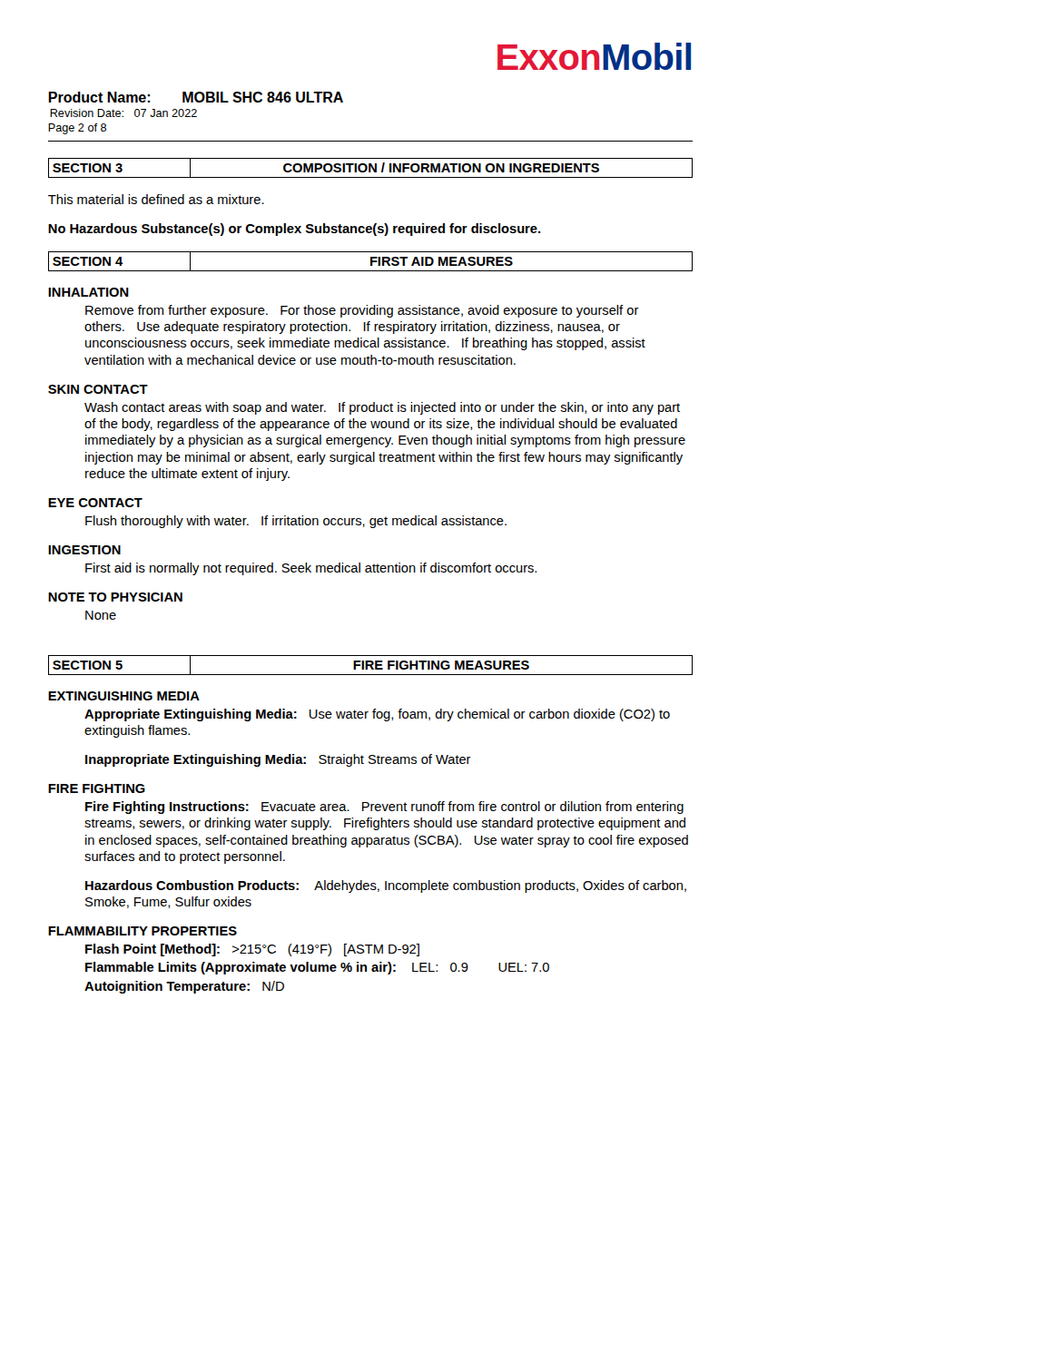Exxon Mobil
Product Name: MOBIL SHC 846 ULTRA
Revision Date: 07 Jan 2022
Page 2 of 8
| SECTION 3 | COMPOSITION / INFORMATION ON INGREDIENTS |
This material is defined as a mixture.
No Hazardous Substance(s) or Complex Substance(s) required for disclosure.
| SECTION 4 | FIRST AID MEASURES |
INHALATION
Remove from further exposure. For those providing assistance, avoid exposure to yourself or others. Use adequate respiratory protection. If respiratory irritation, dizziness, nausea, or unconsciousness occurs, seek immediate medical assistance. If breathing has stopped, assist ventilation with a mechanical device or use mouth-to-mouth resuscitation.
SKIN CONTACT
Wash contact areas with soap and water. If product is injected into or under the skin, or into any part of the body, regardless of the appearance of the wound or its size, the individual should be evaluated immediately by a physician as a surgical emergency. Even though initial symptoms from high pressure injection may be minimal or absent, early surgical treatment within the first few hours may significantly reduce the ultimate extent of injury.
EYE CONTACT
Flush thoroughly with water. If irritation occurs, get medical assistance.
INGESTION
First aid is normally not required. Seek medical attention if discomfort occurs.
NOTE TO PHYSICIAN
None
| SECTION 5 | FIRE FIGHTING MEASURES |
EXTINGUISHING MEDIA
Appropriate Extinguishing Media: Use water fog, foam, dry chemical or carbon dioxide (CO2) to extinguish flames.
Inappropriate Extinguishing Media: Straight Streams of Water
FIRE FIGHTING
Fire Fighting Instructions: Evacuate area. Prevent runoff from fire control or dilution from entering streams, sewers, or drinking water supply. Firefighters should use standard protective equipment and in enclosed spaces, self-contained breathing apparatus (SCBA). Use water spray to cool fire exposed surfaces and to protect personnel.
Hazardous Combustion Products: Aldehydes, Incomplete combustion products, Oxides of carbon, Smoke, Fume, Sulfur oxides
FLAMMABILITY PROPERTIES
Flash Point [Method]: >215°C (419°F) [ASTM D-92]
Flammable Limits (Approximate volume % in air): LEL: 0.9 UEL: 7.0
Autoignition Temperature: N/D